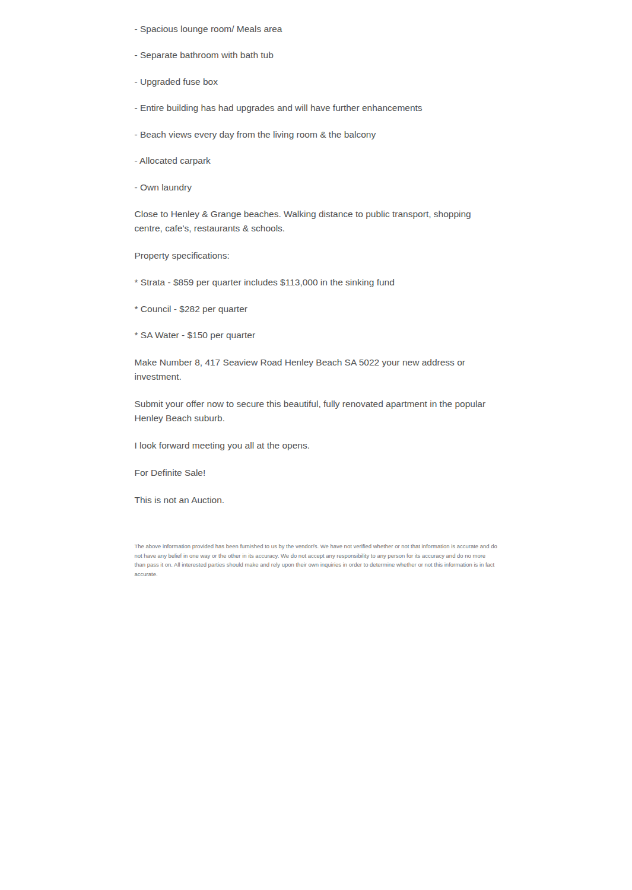- Spacious lounge room/ Meals area
- Separate bathroom with bath tub
- Upgraded fuse box
- Entire building has had upgrades and will have further enhancements
- Beach views every day from the living room & the balcony
- Allocated carpark
- Own laundry
Close to Henley & Grange beaches. Walking distance to public transport, shopping centre, cafe's, restaurants & schools.
Property specifications:
* Strata - $859 per quarter includes $113,000 in the sinking fund
* Council - $282 per quarter
* SA Water - $150 per quarter
Make Number 8, 417 Seaview Road Henley Beach SA 5022 your new address or investment.
Submit your offer now to secure this beautiful, fully renovated apartment in the popular Henley Beach suburb.
I look forward meeting you all at the opens.
For Definite Sale!
This is not an Auction.
The above information provided has been furnished to us by the vendor/s. We have not verified whether or not that information is accurate and do not have any belief in one way or the other in its accuracy. We do not accept any responsibility to any person for its accuracy and do no more than pass it on. All interested parties should make and rely upon their own inquiries in order to determine whether or not this information is in fact accurate.